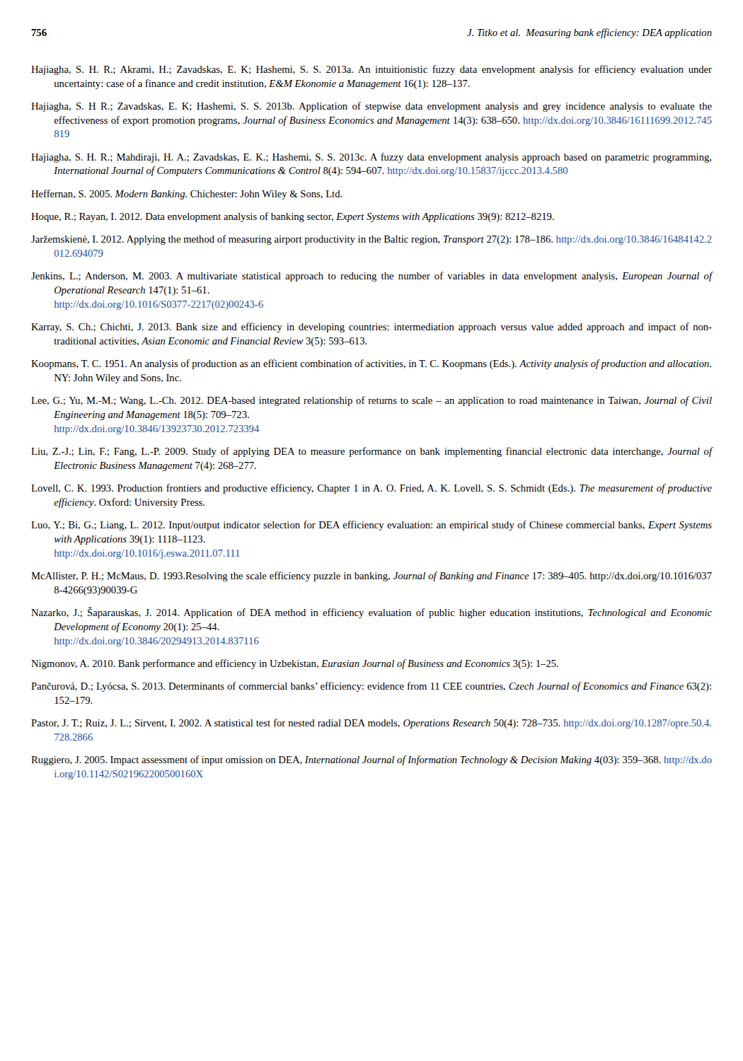756 J. Titko et al. Measuring bank efficiency: DEA application
Hajiagha, S. H. R.; Akrami, H.; Zavadskas, E. K; Hashemi, S. S. 2013a. An intuitionistic fuzzy data envelopment analysis for efficiency evaluation under uncertainty: case of a finance and credit institution, E&M Ekonomie a Management 16(1): 128–137.
Hajiagha, S. H R.; Zavadskas, E. K; Hashemi, S. S. 2013b. Application of stepwise data envelopment analysis and grey incidence analysis to evaluate the effectiveness of export promotion programs, Journal of Business Economics and Management 14(3): 638–650. http://dx.doi.org/10.3846/16111699.2012.745819
Hajiagha, S. H. R.; Mahdiraji, H. A.; Zavadskas, E. K.; Hashemi, S. S. 2013c. A fuzzy data envelopment analysis approach based on parametric programming, International Journal of Computers Communications & Control 8(4): 594–607. http://dx.doi.org/10.15837/ijccc.2013.4.580
Heffernan, S. 2005. Modern Banking. Chichester: John Wiley & Sons, Ltd.
Hoque, R.; Rayan, I. 2012. Data envelopment analysis of banking sector, Expert Systems with Applications 39(9): 8212–8219.
Jaržemskienė, I. 2012. Applying the method of measuring airport productivity in the Baltic region, Transport 27(2): 178–186. http://dx.doi.org/10.3846/16484142.2012.694079
Jenkins, L.; Anderson, M. 2003. A multivariate statistical approach to reducing the number of variables in data envelopment analysis, European Journal of Operational Research 147(1): 51–61.
http://dx.doi.org/10.1016/S0377-2217(02)00243-6
Karray, S. Ch.; Chichti, J. 2013. Bank size and efficiency in developing countries: intermediation approach versus value added approach and impact of non-traditional activities, Asian Economic and Financial Review 3(5): 593–613.
Koopmans, T. C. 1951. An analysis of production as an efficient combination of activities, in T. C. Koopmans (Eds.). Activity analysis of production and allocation. NY: John Wiley and Sons, Inc.
Lee, G.; Yu, M.-M.; Wang, L.-Ch. 2012. DEA-based integrated relationship of returns to scale – an application to road maintenance in Taiwan, Journal of Civil Engineering and Management 18(5): 709–723.
http://dx.doi.org/10.3846/13923730.2012.723394
Liu, Z.-J.; Lin, F.; Fang, L.-P. 2009. Study of applying DEA to measure performance on bank implementing financial electronic data interchange, Journal of Electronic Business Management 7(4): 268–277.
Lovell, C. K. 1993. Production frontiers and productive efficiency, Chapter 1 in A. O. Fried, A. K. Lovell, S. S. Schmidt (Eds.). The measurement of productive efficiency. Oxford: University Press.
Luo, Y.; Bi, G.; Liang, L. 2012. Input/output indicator selection for DEA efficiency evaluation: an empirical study of Chinese commercial banks, Expert Systems with Applications 39(1): 1118–1123.
http://dx.doi.org/10.1016/j.eswa.2011.07.111
McAllister, P. H.; McMaus, D. 1993.Resolving the scale efficiency puzzle in banking, Journal of Banking and Finance 17: 389–405. http://dx.doi.org/10.1016/0378-4266(93)90039-G
Nazarko, J.; Šaparauskas, J. 2014. Application of DEA method in efficiency evaluation of public higher education institutions, Technological and Economic Development of Economy 20(1): 25–44.
http://dx.doi.org/10.3846/20294913.2014.837116
Nigmonov, A. 2010. Bank performance and efficiency in Uzbekistan, Eurasian Journal of Business and Economics 3(5): 1–25.
Pančurová, D.; Lyócsa, S. 2013. Determinants of commercial banks’ efficiency: evidence from 11 CEE countries, Czech Journal of Economics and Finance 63(2): 152–179.
Pastor, J. T.; Ruiz, J. L.; Sirvent, I. 2002. A statistical test for nested radial DEA models, Operations Research 50(4): 728–735. http://dx.doi.org/10.1287/opre.50.4.728.2866
Ruggiero, J. 2005. Impact assessment of input omission on DEA, International Journal of Information Technology & Decision Making 4(03): 359–368. http://dx.doi.org/10.1142/S021962200500160X